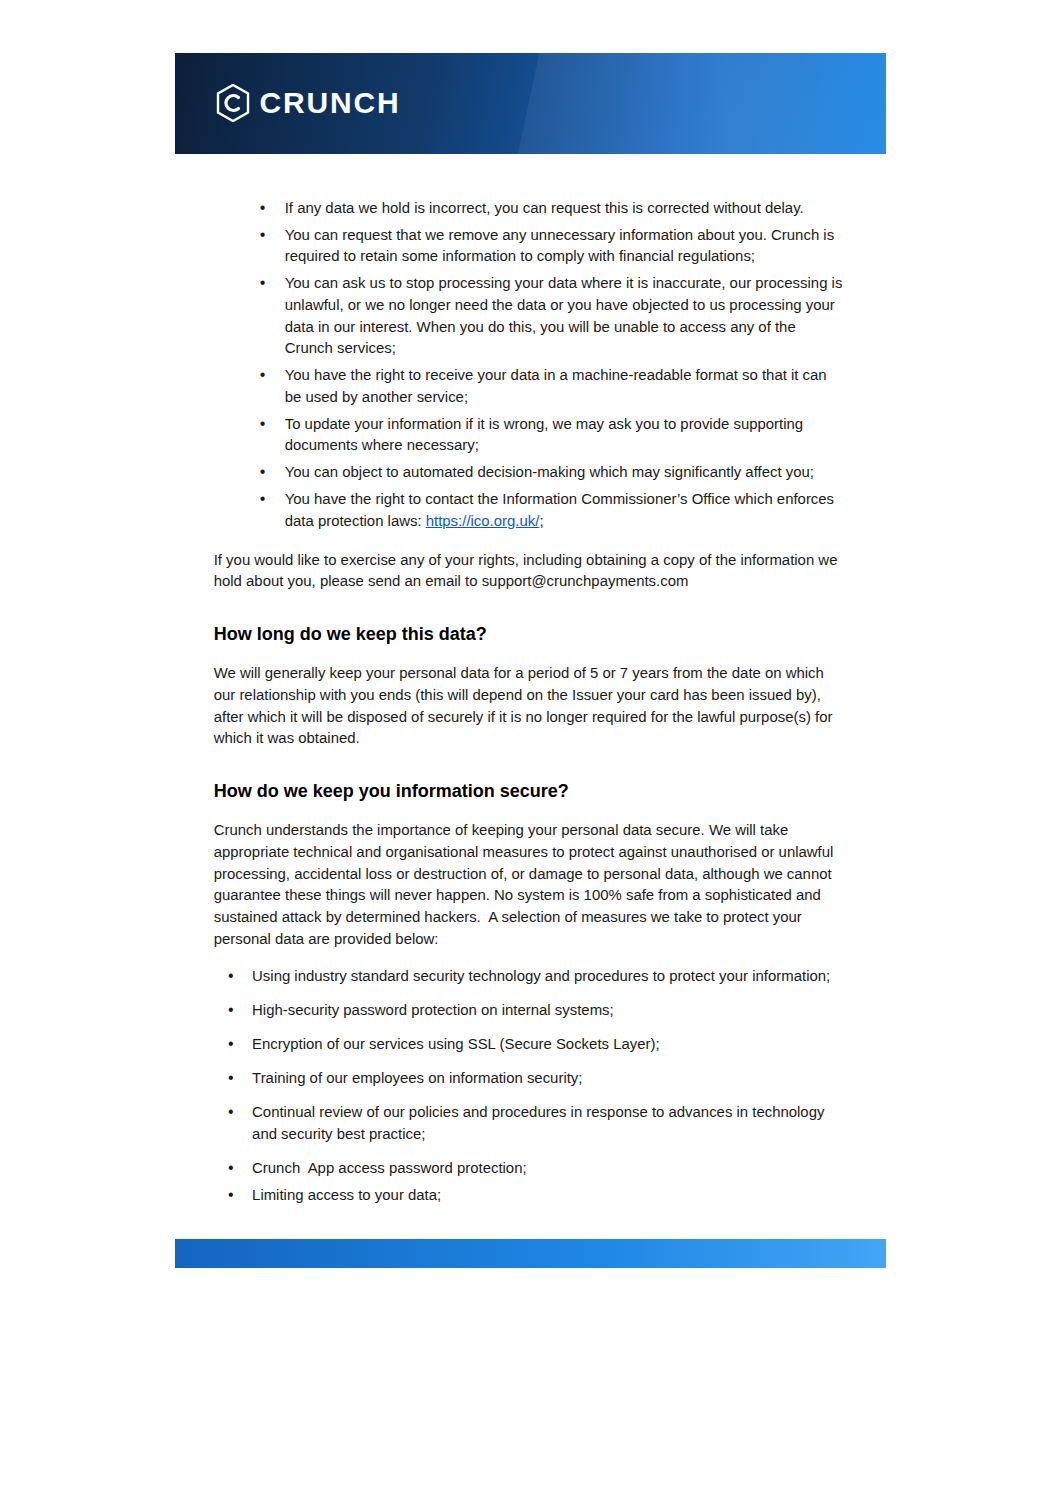CRUNCH
If any data we hold is incorrect, you can request this is corrected without delay.
You can request that we remove any unnecessary information about you. Crunch is required to retain some information to comply with financial regulations;
You can ask us to stop processing your data where it is inaccurate, our processing is unlawful, or we no longer need the data or you have objected to us processing your data in our interest. When you do this, you will be unable to access any of the Crunch services;
You have the right to receive your data in a machine-readable format so that it can be used by another service;
To update your information if it is wrong, we may ask you to provide supporting documents where necessary;
You can object to automated decision-making which may significantly affect you;
You have the right to contact the Information Commissioner’s Office which enforces data protection laws: https://ico.org.uk/;
If you would like to exercise any of your rights, including obtaining a copy of the information we hold about you, please send an email to support@crunchpayments.com
How long do we keep this data?
We will generally keep your personal data for a period of 5 or 7 years from the date on which our relationship with you ends (this will depend on the Issuer your card has been issued by), after which it will be disposed of securely if it is no longer required for the lawful purpose(s) for which it was obtained.
How do we keep you information secure?
Crunch understands the importance of keeping your personal data secure. We will take appropriate technical and organisational measures to protect against unauthorised or unlawful processing, accidental loss or destruction of, or damage to personal data, although we cannot guarantee these things will never happen. No system is 100% safe from a sophisticated and sustained attack by determined hackers. A selection of measures we take to protect your personal data are provided below:
Using industry standard security technology and procedures to protect your information;
High-security password protection on internal systems;
Encryption of our services using SSL (Secure Sockets Layer);
Training of our employees on information security;
Continual review of our policies and procedures in response to advances in technology and security best practice;
Crunch App access password protection;
Limiting access to your data;